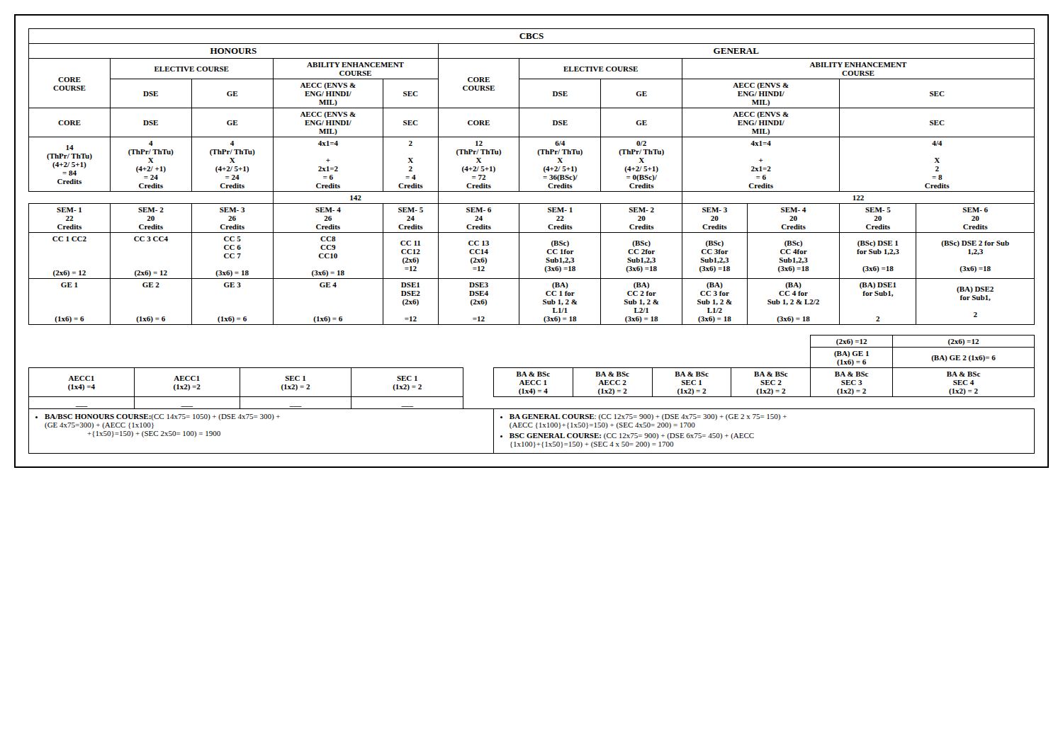| CBCS |
| HONOURS | GENERAL |
| CORE COURSE | ELECTIVE COURSE | ABILITY ENHANCEMENT COURSE | CORE COURSE | ELECTIVE COURSE | ABILITY ENHANCEMENT COURSE |
| DSE | GE | AECC (ENVS & ENG/ HINDI/ MIL) | SEC | DSE | GE | AECC (ENVS & ENG/ HINDI/ MIL) | SEC |
| CORE | DSE | GE | AECC (ENVS & ENG/ HINDI/ MIL) | SEC | CORE | DSE | GE | AECC (ENVS & ENG/ HINDI/ MIL) | SEC |
| 14 (ThPr/ ThTu) (4+2/ 5+1) = 84 Credits | 4 (ThPr/ ThTu) X (4+2/ +1) = 24 Credits | 4 (ThPr/ ThTu) X (4+2/ 5+1) = 24 Credits | 4x1=4 + 2x1=2 = 6 Credits | 2 X 2 = 4 Credits | 12 (ThPr/ ThTu) X (4+2/ 5+1) = 72 Credits | 6/4 (ThPr/ ThTu) X (4+2/ 5+1) = 36(BSc)/ Credits | 0/2 (ThPr/ ThTu) X (4+2/ 5+1) = 0(BSc)/ Credits | 4x1=4 + 2x1=2 = 6 Credits | 4/4 X 2 = 8 Credits |
| | 142 | | 122 |
| SEM- 1 22 Credits | SEM- 2 20 Credits | SEM- 3 26 Credits | SEM- 4 26 Credits | SEM- 5 24 Credits | SEM- 6 24 Credits | SEM- 1 22 Credits | SEM- 2 20 Credits | SEM- 3 20 Credits | SEM- 4 20 Credits | SEM- 5 20 Credits | SEM- 6 20 Credits |
| CC 1 CC2 (2x6) = 12 | CC 3 CC4 (2x6) = 12 | CC 5 CC 6 CC 7 (3x6) = 18 | CC8 CC9 CC10 (3x6) = 18 | CC 11 CC12 (2x6) =12 | CC 13 CC14 (2x6) =12 | (BSc) CC 1for Sub1,2,3 (3x6) =18 | (BSc) CC 2for Sub1,2,3 (3x6) =18 | (BSc) CC 3for Sub1,2,3 (3x6) =18 | (BSc) CC 4for Sub1,2,3 (3x6) =18 | (BSc) DSE 1 for Sub 1,2,3 (3x6) =18 | (BSc) DSE 2 for Sub 1,2,3 (3x6) =18 |
| GE 1 (1x6) = 6 | GE 2 (1x6) = 6 | GE 3 (1x6) = 6 | GE 4 (1x6) = 6 | DSE1 DSE2 (2x6) =12 | DSE3 DSE4 (2x6) =12 | (BA) CC 1 for Sub 1, 2 & L1/1 (3x6) = 18 | (BA) CC 2 for Sub 1, 2 & L2/1 (3x6) = 18 | (BA) CC 3 for Sub 1, 2 & L1/2 (3x6) = 18 | (BA) CC 4 for Sub 1, 2 & L2/2 (3x6) = 18 | (BA) DSE1 for Sub1, 2 | (BA) DSE2 for Sub1, 2 |
| | | | | | | | | | | (2x6) =12 | (2x6) =12 |
| (BA) GE 1 (1x6) = 6 | (BA) GE 2 (1x6)= 6 |
| AECC1 (1x4) =4 | AECC1 (1x2) =2 | SEC 1 (1x2) = 2 | SEC 1 (1x2) = 2 | | | BA & BSc AECC 1 (1x4) = 4 | BA & BSc AECC 2 (1x2) = 2 | BA & BSc SEC 1 (1x2) = 2 | BA & BSc SEC 2 (1x2) = 2 | BA & BSc SEC 3 (1x2) = 2 | BA & BSc SEC 4 (1x2) = 2 |
| ___ | ___ | ___ | ___ | | | | | | | | |
| BA/BSC HONOURS COURSE: (CC 14x75= 1050) + (DSE 4x75= 300) + (GE 4x75=300) + (AECC {1x100} +{1x50}=150) + (SEC 2x50= 100) = 1900 | BA GENERAL COURSE : (CC 12x75= 900) + (DSE 4x75= 300) + (GE 2 x 75= 150) + (AECC {1x100}+{1x50}=150) + (SEC 4x50= 200) = 1700 BSC GENERAL COURSE: (CC 12x75= 900) + (DSE 6x75= 450) + (AECC {1x100}+{1x50}=150) + (SEC 4 x 50= 200) = 1700 |